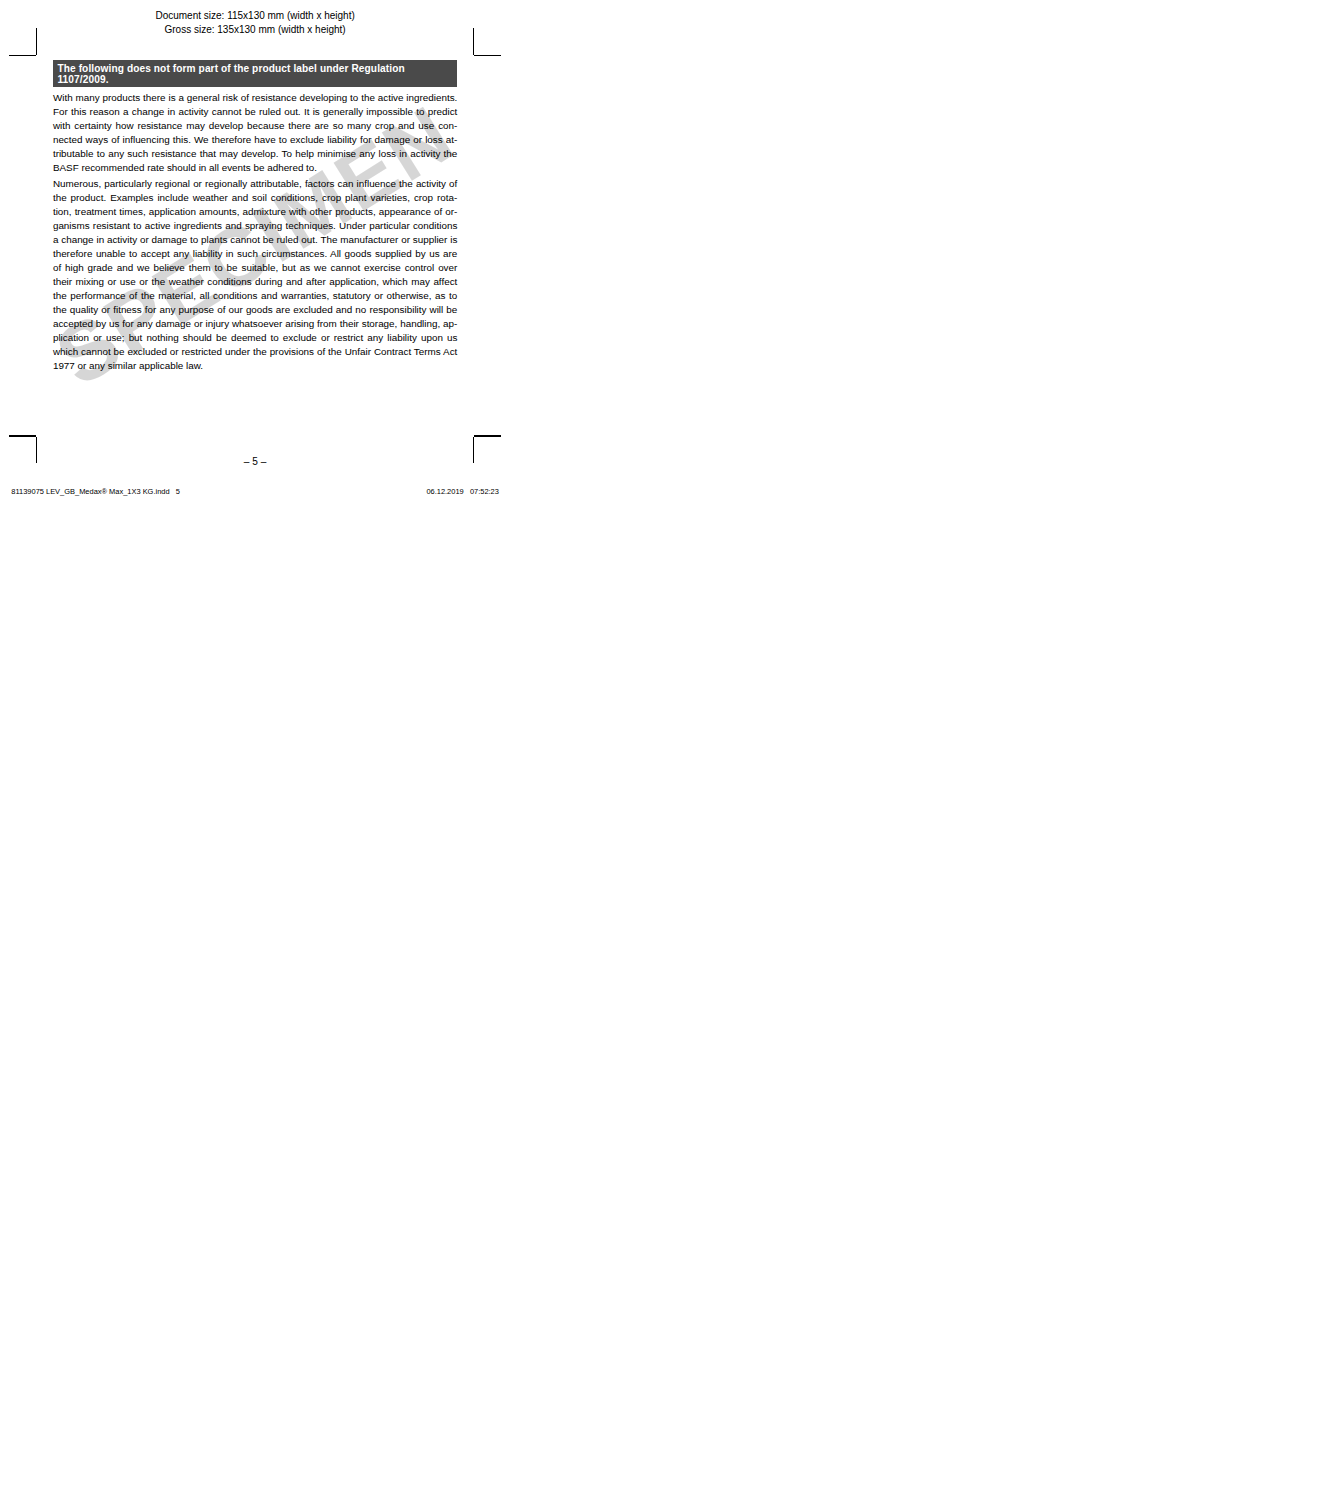Document size: 115x130 mm (width x height)
Gross size: 135x130 mm (width x height)
The following does not form part of the product label under Regulation 1107/2009.
With many products there is a general risk of resistance developing to the active ingredients. For this reason a change in activity cannot be ruled out. It is generally impossible to predict with certainty how resistance may develop because there are so many crop and use connected ways of influencing this. We therefore have to exclude liability for damage or loss attributable to any such resistance that may develop. To help minimise any loss in activity the BASF recommended rate should in all events be adhered to.
Numerous, particularly regional or regionally attributable, factors can influence the activity of the product. Examples include weather and soil conditions, crop plant varieties, crop rotation, treatment times, application amounts, admixture with other products, appearance of organisms resistant to active ingredients and spraying techniques. Under particular conditions a change in activity or damage to plants cannot be ruled out. The manufacturer or supplier is therefore unable to accept any liability in such circumstances. All goods supplied by us are of high grade and we believe them to be suitable, but as we cannot exercise control over their mixing or use or the weather conditions during and after application, which may affect the performance of the material, all conditions and warranties, statutory or otherwise, as to the quality or fitness for any purpose of our goods are excluded and no responsibility will be accepted by us for any damage or injury whatsoever arising from their storage, handling, application or use; but nothing should be deemed to exclude or restrict any liability upon us which cannot be excluded or restricted under the provisions of the Unfair Contract Terms Act 1977 or any similar applicable law.
SPECIMEN
– 5 –
81139075 LEV_GB_Medax® Max_1X3 KG.indd 5 06.12.2019 07:52:23